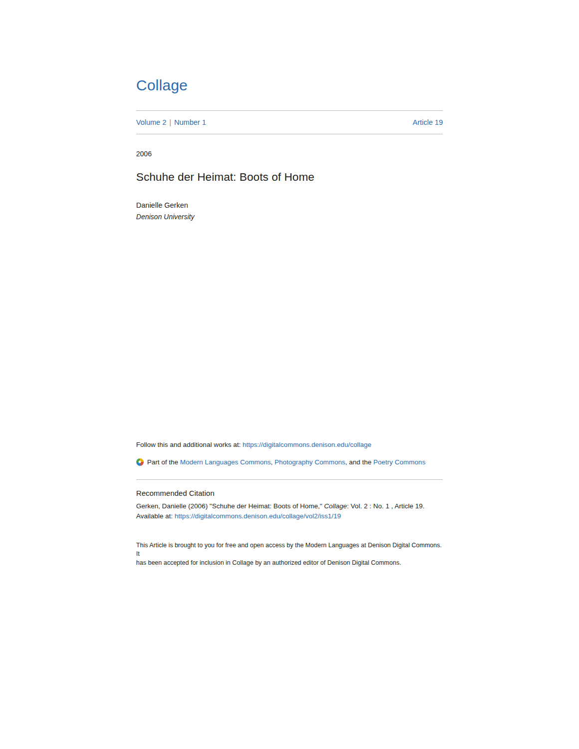Collage
Volume 2|Number 1
Article 19
2006
Schuhe der Heimat: Boots of Home
Danielle Gerken
Denison University
Follow this and additional works at: https://digitalcommons.denison.edu/collage
Part of the Modern Languages Commons, Photography Commons, and the Poetry Commons
Recommended Citation
Gerken, Danielle (2006) "Schuhe der Heimat: Boots of Home," Collage: Vol. 2 : No. 1 , Article 19.
Available at: https://digitalcommons.denison.edu/collage/vol2/iss1/19
This Article is brought to you for free and open access by the Modern Languages at Denison Digital Commons. It
has been accepted for inclusion in Collage by an authorized editor of Denison Digital Commons.